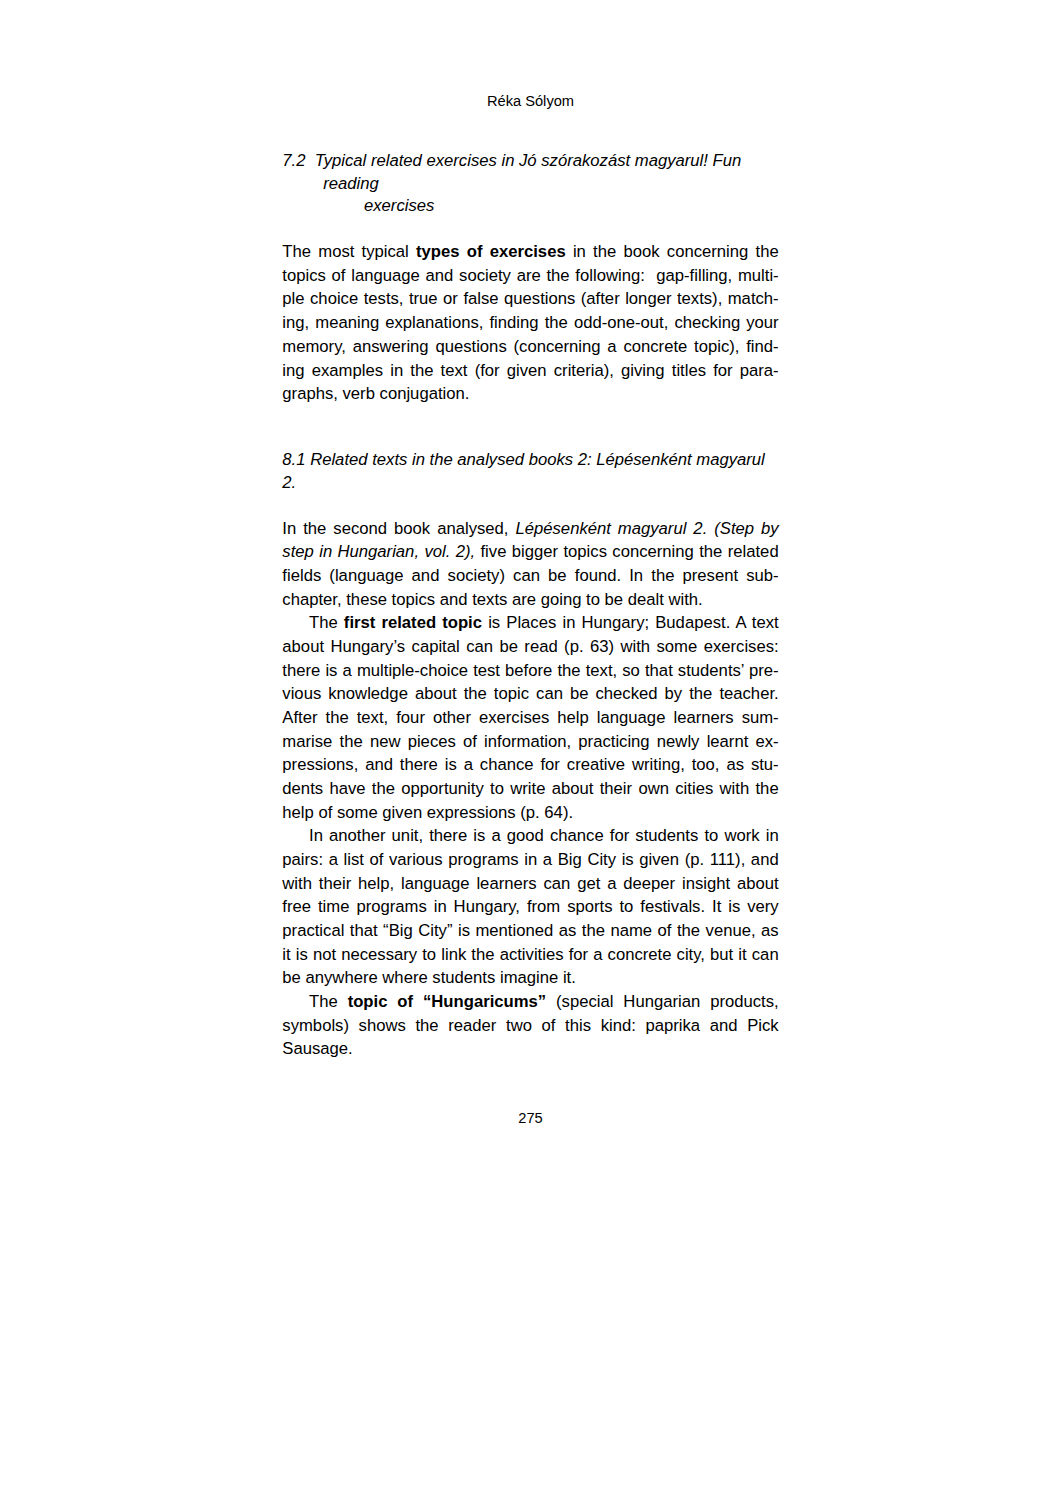Réka Sólyom
7.2 Typical related exercises in Jó szórakozást magyarul! Fun reading exercises
The most typical types of exercises in the book concerning the topics of language and society are the following: gap-filling, multiple choice tests, true or false questions (after longer texts), matching, meaning explanations, finding the odd-one-out, checking your memory, answering questions (concerning a concrete topic), finding examples in the text (for given criteria), giving titles for paragraphs, verb conjugation.
8.1 Related texts in the analysed books 2: Lépésenként magyarul 2.
In the second book analysed, Lépésenként magyarul 2. (Step by step in Hungarian, vol. 2), five bigger topics concerning the related fields (language and society) can be found. In the present subchapter, these topics and texts are going to be dealt with.
The first related topic is Places in Hungary; Budapest. A text about Hungary’s capital can be read (p. 63) with some exercises: there is a multiple-choice test before the text, so that students’ previous knowledge about the topic can be checked by the teacher. After the text, four other exercises help language learners summarise the new pieces of information, practicing newly learnt expressions, and there is a chance for creative writing, too, as students have the opportunity to write about their own cities with the help of some given expressions (p. 64).
In another unit, there is a good chance for students to work in pairs: a list of various programs in a Big City is given (p. 111), and with their help, language learners can get a deeper insight about free time programs in Hungary, from sports to festivals. It is very practical that “Big City” is mentioned as the name of the venue, as it is not necessary to link the activities for a concrete city, but it can be anywhere where students imagine it.
The topic of “Hungaricums” (special Hungarian products, symbols) shows the reader two of this kind: paprika and Pick Sausage.
275